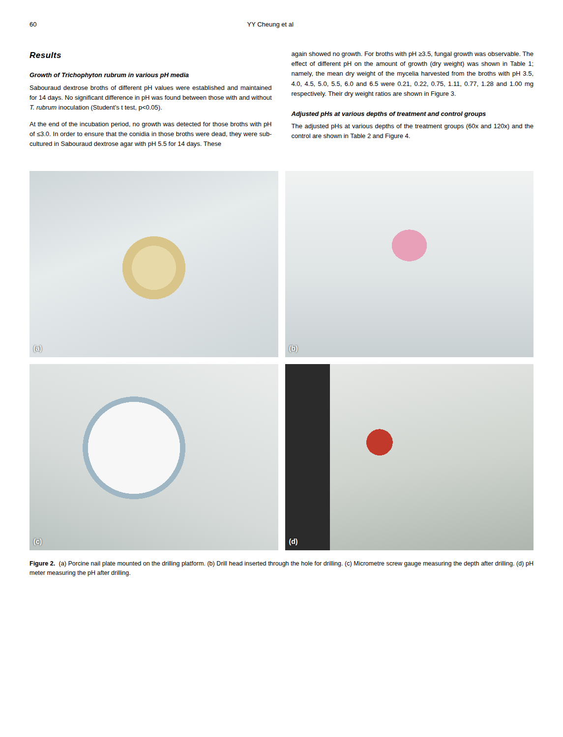60 YY Cheung et al
Results
Growth of Trichophyton rubrum in various pH media
Sabouraud dextrose broths of different pH values were established and maintained for 14 days. No significant difference in pH was found between those with and without T. rubrum inoculation (Student's t test, p<0.05).
At the end of the incubation period, no growth was detected for those broths with pH of ≤3.0. In order to ensure that the conidia in those broths were dead, they were sub-cultured in Sabouraud dextrose agar with pH 5.5 for 14 days. These
again showed no growth. For broths with pH ≥3.5, fungal growth was observable. The effect of different pH on the amount of growth (dry weight) was shown in Table 1; namely, the mean dry weight of the mycelia harvested from the broths with pH 3.5, 4.0, 4.5, 5.0, 5.5, 6.0 and 6.5 were 0.21, 0.22, 0.75, 1.11, 0.77, 1.28 and 1.00 mg respectively. Their dry weight ratios are shown in Figure 3.
Adjusted pHs at various depths of treatment and control groups
The adjusted pHs at various depths of the treatment groups (60x and 120x) and the control are shown in Table 2 and Figure 4.
(a)
(b)
(c)
(d)
Figure 2. (a) Porcine nail plate mounted on the drilling platform. (b) Drill head inserted through the hole for drilling. (c) Micrometre screw gauge measuring the depth after drilling. (d) pH meter measuring the pH after drilling.